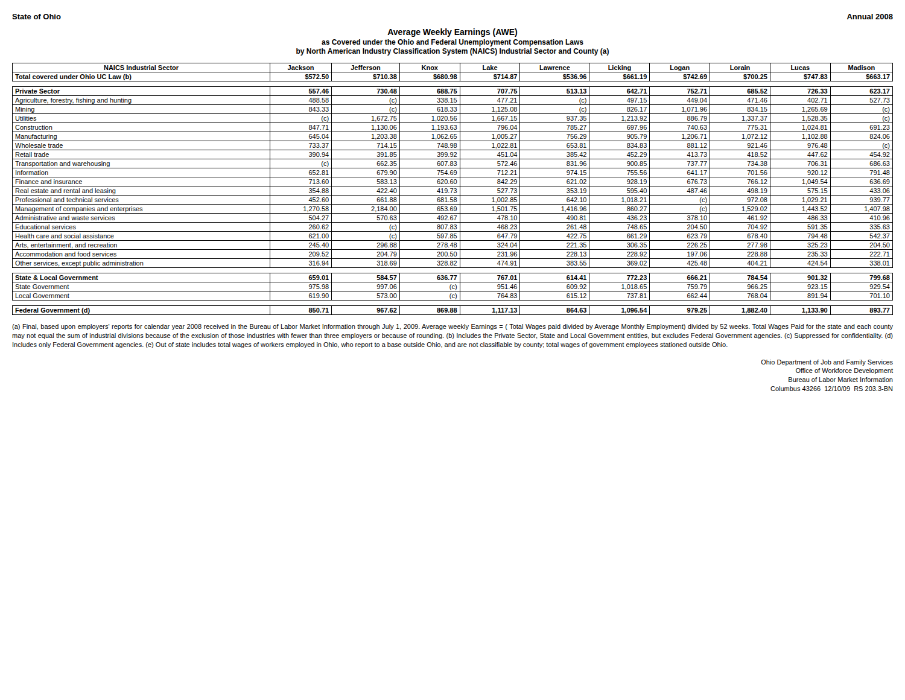State of Ohio
Annual 2008
Average Weekly Earnings (AWE)
as Covered under the Ohio and Federal Unemployment Compensation Laws
by North American Industry Classification System (NAICS) Industrial Sector and County (a)
| NAICS Industrial Sector | Jackson | Jefferson | Knox | Lake | Lawrence | Licking | Logan | Lorain | Lucas | Madison |
| --- | --- | --- | --- | --- | --- | --- | --- | --- | --- | --- |
| Total covered under Ohio UC Law (b) | $572.50 | $710.38 | $680.98 | $714.87 | $536.96 | $661.19 | $742.69 | $700.25 | $747.83 | $663.17 |
| Private Sector | 557.46 | 730.48 | 688.75 | 707.75 | 513.13 | 642.71 | 752.71 | 685.52 | 726.33 | 623.17 |
| Agriculture, forestry, fishing and hunting | 488.58 | (c) | 338.15 | 477.21 | (c) | 497.15 | 449.04 | 471.46 | 402.71 | 527.73 |
| Mining | 843.33 | (c) | 618.33 | 1,125.08 | (c) | 826.17 | 1,071.96 | 834.15 | 1,265.69 | (c) |
| Utilities | (c) | 1,672.75 | 1,020.56 | 1,667.15 | 937.35 | 1,213.92 | 886.79 | 1,337.37 | 1,528.35 | (c) |
| Construction | 847.71 | 1,130.06 | 1,193.63 | 796.04 | 785.27 | 697.96 | 740.63 | 775.31 | 1,024.81 | 691.23 |
| Manufacturing | 645.04 | 1,203.38 | 1,062.65 | 1,005.27 | 756.29 | 905.79 | 1,206.71 | 1,072.12 | 1,102.88 | 824.06 |
| Wholesale trade | 733.37 | 714.15 | 748.98 | 1,022.81 | 653.81 | 834.83 | 881.12 | 921.46 | 976.48 | (c) |
| Retail trade | 390.94 | 391.85 | 399.92 | 451.04 | 385.42 | 452.29 | 413.73 | 418.52 | 447.62 | 454.92 |
| Transportation and warehousing | (c) | 662.35 | 607.83 | 572.46 | 831.96 | 900.85 | 737.77 | 734.38 | 706.31 | 686.63 |
| Information | 652.81 | 679.90 | 754.69 | 712.21 | 974.15 | 755.56 | 641.17 | 701.56 | 920.12 | 791.48 |
| Finance and insurance | 713.60 | 583.13 | 620.60 | 842.29 | 621.02 | 928.19 | 676.73 | 766.12 | 1,049.54 | 636.69 |
| Real estate and rental and leasing | 354.88 | 422.40 | 419.73 | 527.73 | 353.19 | 595.40 | 487.46 | 498.19 | 575.15 | 433.06 |
| Professional and technical services | 452.60 | 661.88 | 681.58 | 1,002.85 | 642.10 | 1,018.21 | (c) | 972.08 | 1,029.21 | 939.77 |
| Management of companies and enterprises | 1,270.58 | 2,184.00 | 653.69 | 1,501.75 | 1,416.96 | 860.27 | (c) | 1,529.02 | 1,443.52 | 1,407.98 |
| Administrative and waste services | 504.27 | 570.63 | 492.67 | 478.10 | 490.81 | 436.23 | 378.10 | 461.92 | 486.33 | 410.96 |
| Educational services | 260.62 | (c) | 807.83 | 468.23 | 261.48 | 748.65 | 204.50 | 704.92 | 591.35 | 335.63 |
| Health care and social assistance | 621.00 | (c) | 597.85 | 647.79 | 422.75 | 661.29 | 623.79 | 678.40 | 794.48 | 542.37 |
| Arts, entertainment, and recreation | 245.40 | 296.88 | 278.48 | 324.04 | 221.35 | 306.35 | 226.25 | 277.98 | 325.23 | 204.50 |
| Accommodation and food services | 209.52 | 204.79 | 200.50 | 231.96 | 228.13 | 228.92 | 197.06 | 228.88 | 235.33 | 222.71 |
| Other services, except public administration | 316.94 | 318.69 | 328.82 | 474.91 | 383.55 | 369.02 | 425.48 | 404.21 | 424.54 | 338.01 |
| State & Local Government | 659.01 | 584.57 | 636.77 | 767.01 | 614.41 | 772.23 | 666.21 | 784.54 | 901.32 | 799.68 |
| State Government | 975.98 | 997.06 | (c) | 951.46 | 609.92 | 1,018.65 | 759.79 | 966.25 | 923.15 | 929.54 |
| Local Government | 619.90 | 573.00 | (c) | 764.83 | 615.12 | 737.81 | 662.44 | 768.04 | 891.94 | 701.10 |
| Federal Government (d) | 850.71 | 967.62 | 869.88 | 1,117.13 | 864.63 | 1,096.54 | 979.25 | 1,882.40 | 1,133.90 | 893.77 |
(a) Final, based upon employers' reports for calendar year 2008 received in the Bureau of Labor Market Information through July 1, 2009. Average weekly Earnings = ( Total Wages paid divided by Average Monthly Employment) divided by 52 weeks. Total Wages Paid for the state and each county may not equal the sum of industrial divisions because of the exclusion of those industries with fewer than three employers or because of rounding. (b) Includes the Private Sector, State and Local Government entities, but excludes Federal Government agencies. (c) Suppressed for confidentiality. (d) Includes only Federal Government agencies. (e) Out of state includes total wages of workers employed in Ohio, who report to a base outside Ohio, and are not classifiable by county; total wages of government employees stationed outside Ohio.
Ohio Department of Job and Family Services
Office of Workforce Development
Bureau of Labor Market Information
Columbus 43266 12/10/09 RS 203.3-BN